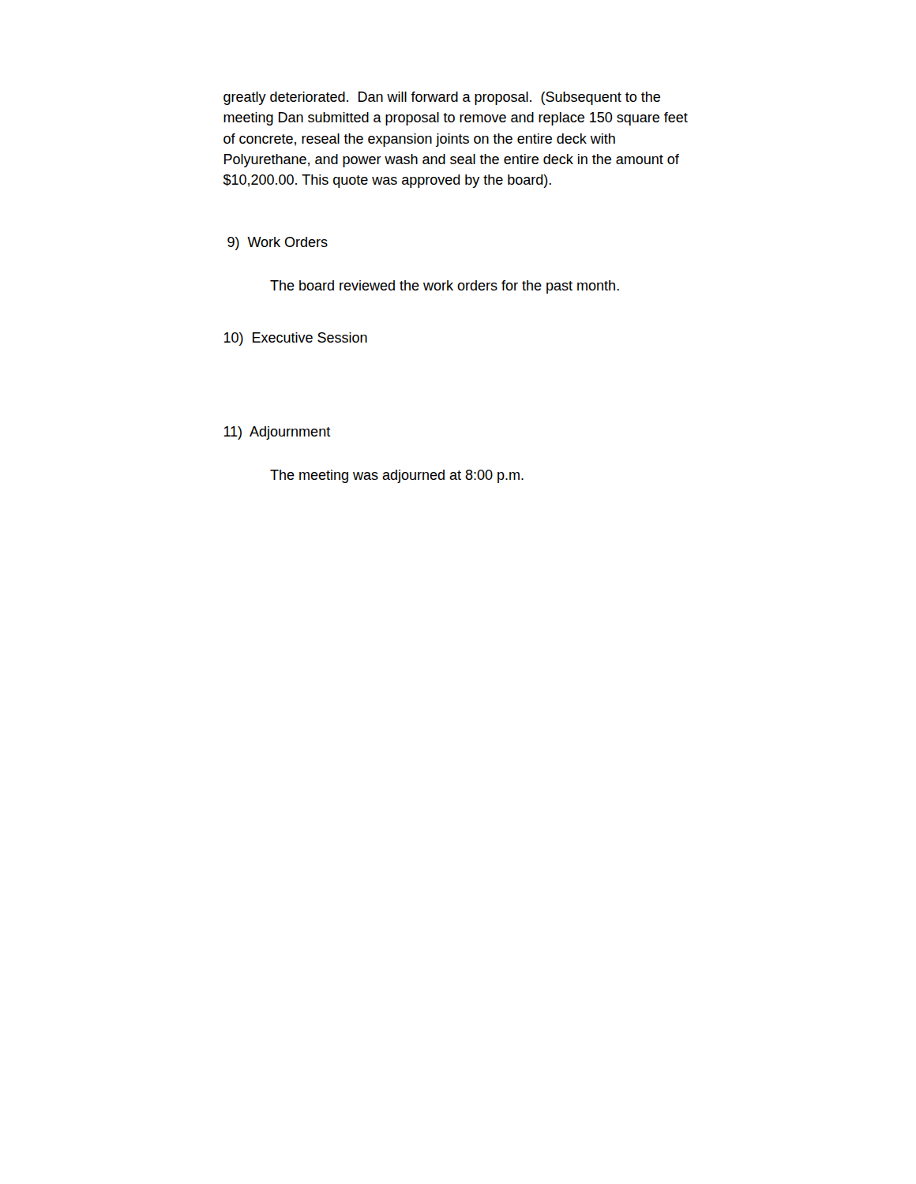greatly deteriorated. Dan will forward a proposal. (Subsequent to the meeting Dan submitted a proposal to remove and replace 150 square feet of concrete, reseal the expansion joints on the entire deck with Polyurethane, and power wash and seal the entire deck in the amount of $10,200.00. This quote was approved by the board).
9) Work Orders
The board reviewed the work orders for the past month.
10) Executive Session
11) Adjournment
The meeting was adjourned at 8:00 p.m.